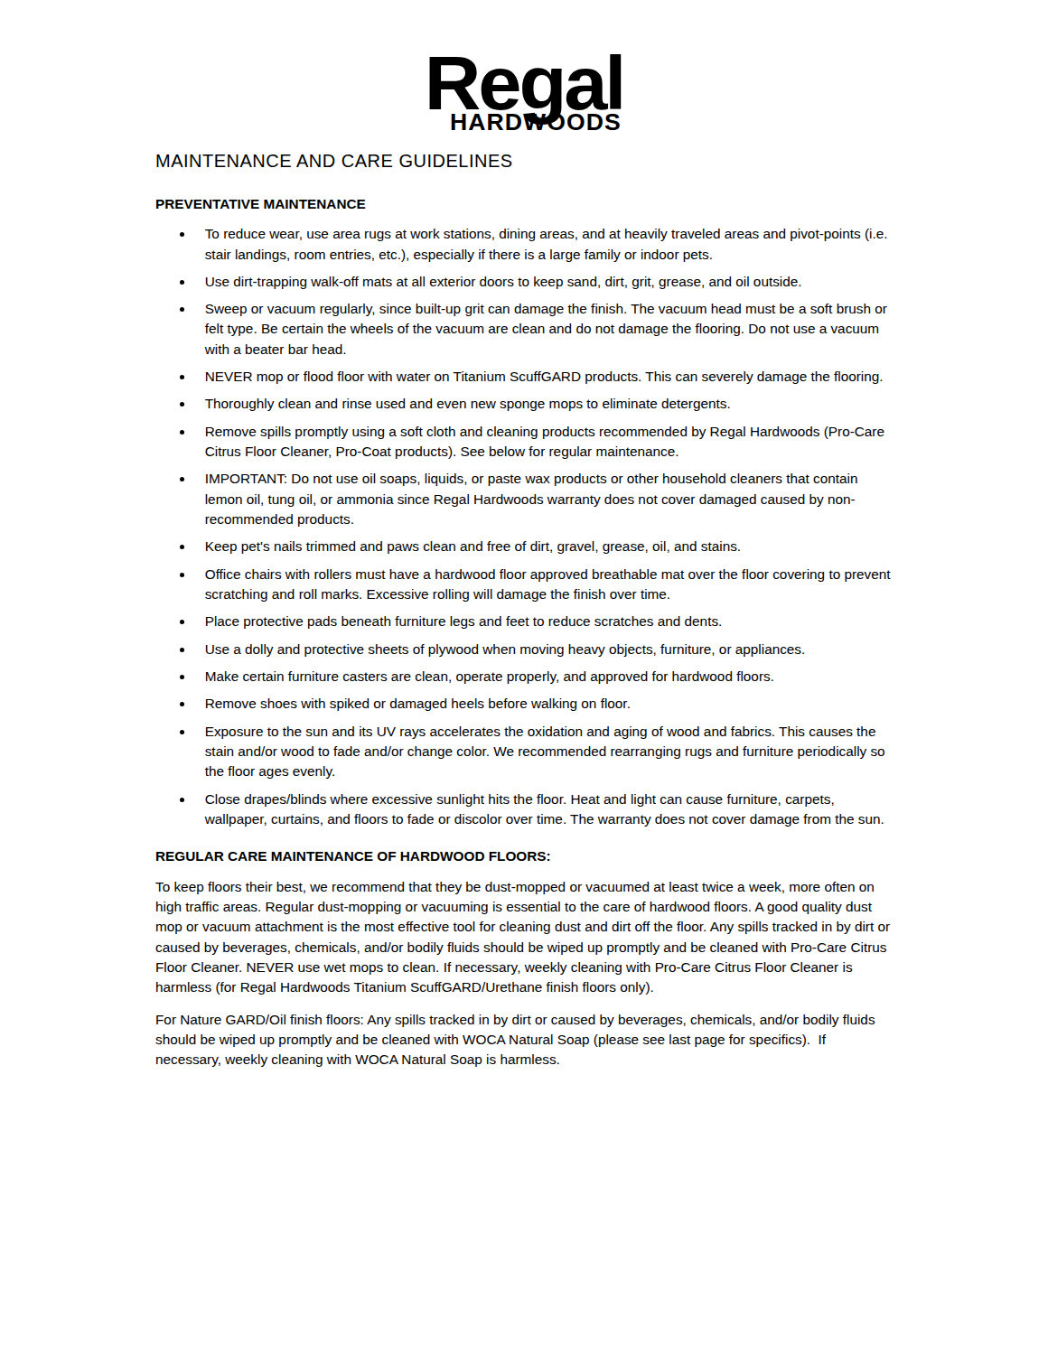RegalHARDWOODS
Maintenance and Care Guidelines
PREVENTATIVE MAINTENANCE
To reduce wear, use area rugs at work stations, dining areas, and at heavily traveled areas and pivot-points (i.e. stair landings, room entries, etc.), especially if there is a large family or indoor pets.
Use dirt-trapping walk-off mats at all exterior doors to keep sand, dirt, grit, grease, and oil outside.
Sweep or vacuum regularly, since built-up grit can damage the finish. The vacuum head must be a soft brush or felt type. Be certain the wheels of the vacuum are clean and do not damage the flooring. Do not use a vacuum with a beater bar head.
NEVER mop or flood floor with water on Titanium ScuffGARD products. This can severely damage the flooring.
Thoroughly clean and rinse used and even new sponge mops to eliminate detergents.
Remove spills promptly using a soft cloth and cleaning products recommended by Regal Hardwoods (Pro-Care Citrus Floor Cleaner, Pro-Coat products). See below for regular maintenance.
IMPORTANT: Do not use oil soaps, liquids, or paste wax products or other household cleaners that contain lemon oil, tung oil, or ammonia since Regal Hardwoods warranty does not cover damaged caused by non-recommended products.
Keep pet's nails trimmed and paws clean and free of dirt, gravel, grease, oil, and stains.
Office chairs with rollers must have a hardwood floor approved breathable mat over the floor covering to prevent scratching and roll marks. Excessive rolling will damage the finish over time.
Place protective pads beneath furniture legs and feet to reduce scratches and dents.
Use a dolly and protective sheets of plywood when moving heavy objects, furniture, or appliances.
Make certain furniture casters are clean, operate properly, and approved for hardwood floors.
Remove shoes with spiked or damaged heels before walking on floor.
Exposure to the sun and its UV rays accelerates the oxidation and aging of wood and fabrics. This causes the stain and/or wood to fade and/or change color. We recommended rearranging rugs and furniture periodically so the floor ages evenly.
Close drapes/blinds where excessive sunlight hits the floor. Heat and light can cause furniture, carpets, wallpaper, curtains, and floors to fade or discolor over time. The warranty does not cover damage from the sun.
REGULAR CARE MAINTENANCE OF HARDWOOD FLOORS:
To keep floors their best, we recommend that they be dust-mopped or vacuumed at least twice a week, more often on high traffic areas. Regular dust-mopping or vacuuming is essential to the care of hardwood floors. A good quality dust mop or vacuum attachment is the most effective tool for cleaning dust and dirt off the floor. Any spills tracked in by dirt or caused by beverages, chemicals, and/or bodily fluids should be wiped up promptly and be cleaned with Pro-Care Citrus Floor Cleaner. NEVER use wet mops to clean. If necessary, weekly cleaning with Pro-Care Citrus Floor Cleaner is harmless (for Regal Hardwoods Titanium ScuffGARD/Urethane finish floors only).
For Nature GARD/Oil finish floors: Any spills tracked in by dirt or caused by beverages, chemicals, and/or bodily fluids should be wiped up promptly and be cleaned with WOCA Natural Soap (please see last page for specifics). If necessary, weekly cleaning with WOCA Natural Soap is harmless.